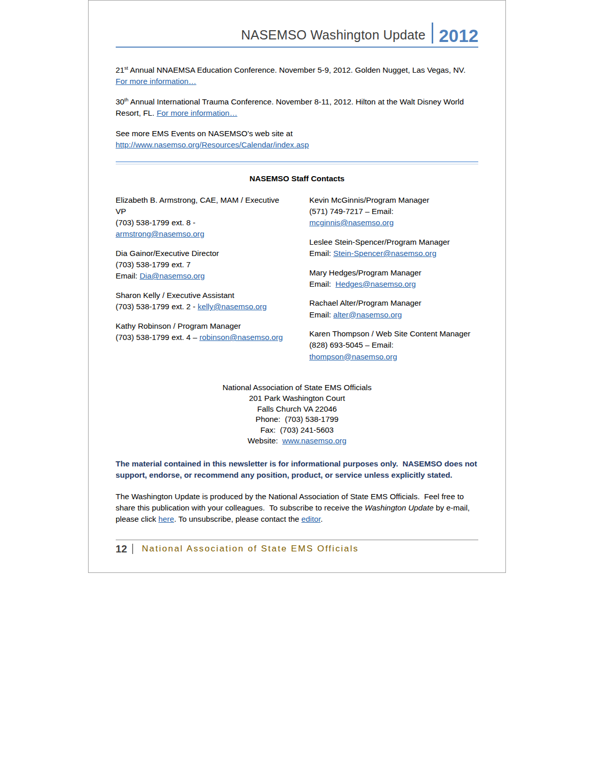NASEMSO Washington Update 2012
21st Annual NNAEMSA Education Conference. November 5-9, 2012. Golden Nugget, Las Vegas, NV. For more information…
30th Annual International Trauma Conference. November 8-11, 2012. Hilton at the Walt Disney World Resort, FL. For more information…
See more EMS Events on NASEMSO’s web site at http://www.nasemso.org/Resources/Calendar/index.asp
NASEMSO Staff Contacts
Elizabeth B. Armstrong, CAE, MAM / Executive VP
(703) 538-1799 ext. 8 - armstrong@nasemso.org
Dia Gainor/Executive Director
(703) 538-1799 ext. 7
Email: Dia@nasemso.org
Sharon Kelly / Executive Assistant
(703) 538-1799 ext. 2 - kelly@nasemso.org
Kathy Robinson / Program Manager
(703) 538-1799 ext. 4 – robinson@nasemso.org
Kevin McGinnis/Program Manager
(571) 749-7217 – Email: mcginnis@nasemso.org
Leslee Stein-Spencer/Program Manager
Email: Stein-Spencer@nasemso.org
Mary Hedges/Program Manager
Email: Hedges@nasemso.org
Rachael Alter/Program Manager
Email: alter@nasemso.org
Karen Thompson / Web Site Content Manager
(828) 693-5045 – Email: thompson@nasemso.org
National Association of State EMS Officials
201 Park Washington Court
Falls Church VA 22046
Phone: (703) 538-1799
Fax: (703) 241-5603
Website: www.nasemso.org
The material contained in this newsletter is for informational purposes only. NASEMSO does not support, endorse, or recommend any position, product, or service unless explicitly stated.
The Washington Update is produced by the National Association of State EMS Officials. Feel free to share this publication with your colleagues. To subscribe to receive the Washington Update by e-mail, please click here. To unsubscribe, please contact the editor.
12 National Association of State EMS Officials